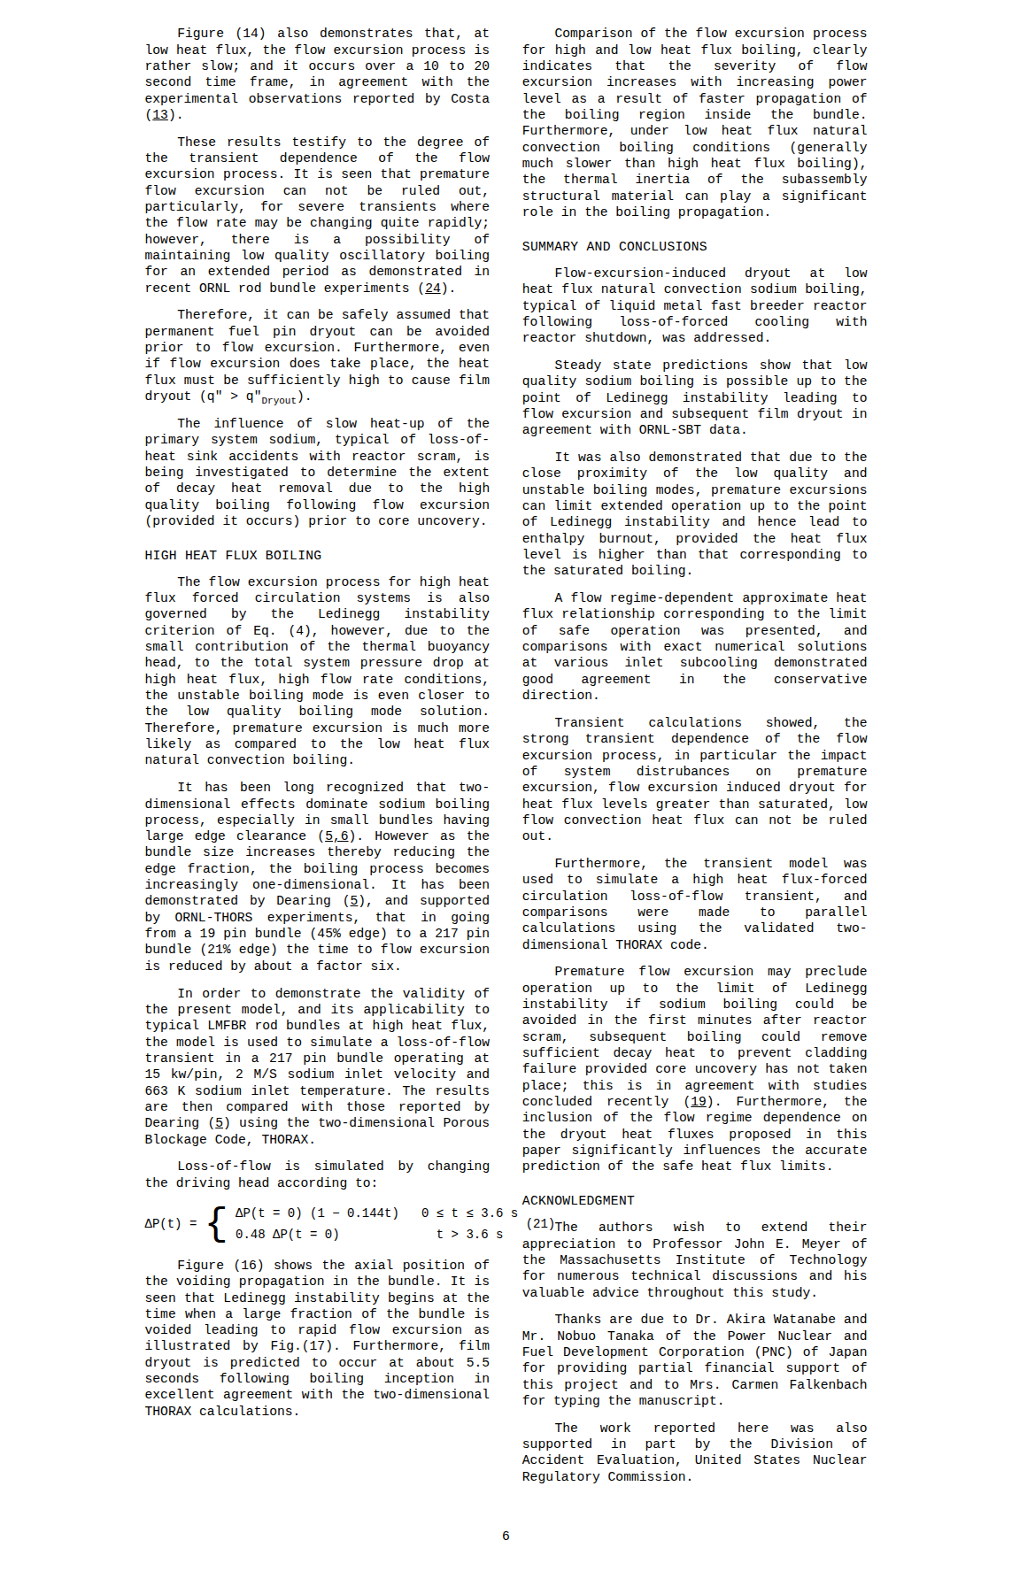Figure (14) also demonstrates that, at low heat flux, the flow excursion process is rather slow; and it occurs over a 10 to 20 second time frame, in agreement with the experimental observations reported by Costa (13).
These results testify to the degree of the transient dependence of the flow excursion process. It is seen that premature flow excursion can not be ruled out, particularly, for severe transients where the flow rate may be changing quite rapidly; however, there is a possibility of maintaining low quality oscillatory boiling for an extended period as demonstrated in recent ORNL rod bundle experiments (24).
Therefore, it can be safely assumed that permanent fuel pin dryout can be avoided prior to flow excursion. Furthermore, even if flow excursion does take place, the heat flux must be sufficiently high to cause film dryout (q" > q"Dryout).
The influence of slow heat-up of the primary system sodium, typical of loss-of-heat sink accidents with reactor scram, is being investigated to determine the extent of decay heat removal due to the high quality boiling following flow excursion (provided it occurs) prior to core uncovery.
High Heat Flux Boiling
The flow excursion process for high heat flux forced circulation systems is also governed by the Ledinegg instability criterion of Eq. (4), however, due to the small contribution of the thermal buoyancy head, to the total system pressure drop at high heat flux, high flow rate conditions, the unstable boiling mode is even closer to the low quality boiling mode solution. Therefore, premature excursion is much more likely as compared to the low heat flux natural convection boiling.
It has been long recognized that two-dimensional effects dominate sodium boiling process, especially in small bundles having large edge clearance (5,6). However as the bundle size increases thereby reducing the edge fraction, the boiling process becomes increasingly one-dimensional. It has been demonstrated by Dearing (5), and supported by ORNL-THORS experiments, that in going from a 19 pin bundle (45% edge) to a 217 pin bundle (21% edge) the time to flow excursion is reduced by about a factor six.
In order to demonstrate the validity of the present model, and its applicability to typical LMFBR rod bundles at high heat flux, the model is used to simulate a loss-of-flow transient in a 217 pin bundle operating at 15 kw/pin, 2 M/S sodium inlet velocity and 663 K sodium inlet temperature. The results are then compared with those reported by Dearing (5) using the two-dimensional Porous Blockage Code, THORAX.
Loss-of-flow is simulated by changing the driving head according to:
ΔP(t) = { ΔP(t = 0) (1 − 0.144t) 0 ≤ t ≤ 3.6 s 0.48 ΔP(t = 0) t > 3.6 s (21)
Figure (16) shows the axial position of the voiding propagation in the bundle. It is seen that Ledinegg instability begins at the time when a large fraction of the bundle is voided leading to rapid flow excursion as illustrated by Fig.(17). Furthermore, film dryout is predicted to occur at about 5.5 seconds following boiling inception in excellent agreement with the two-dimensional THORAX calculations.
Comparison of the flow excursion process for high and low heat flux boiling, clearly indicates that the severity of flow excursion increases with increasing power level as a result of faster propagation of the boiling region inside the bundle. Furthermore, under low heat flux natural convection boiling conditions (generally much slower than high heat flux boiling), the thermal inertia of the subassembly structural material can play a significant role in the boiling propagation.
Summary and Conclusions
Flow-excursion-induced dryout at low heat flux natural convection sodium boiling, typical of liquid metal fast breeder reactor following loss-of-forced cooling with reactor shutdown, was addressed.
Steady state predictions show that low quality sodium boiling is possible up to the point of Ledinegg instability leading to flow excursion and subsequent film dryout in agreement with ORNL-SBT data.
It was also demonstrated that due to the close proximity of the low quality and unstable boiling modes, premature excursions can limit extended operation up to the point of Ledinegg instability and hence lead to enthalpy burnout, provided the heat flux level is higher than that corresponding to the saturated boiling.
A flow regime-dependent approximate heat flux relationship corresponding to the limit of safe operation was presented, and comparisons with exact numerical solutions at various inlet subcooling demonstrated good agreement in the conservative direction.
Transient calculations showed, the strong transient dependence of the flow excursion process, in particular the impact of system distrubances on premature excursion, flow excursion induced dryout for heat flux levels greater than saturated, low flow convection heat flux can not be ruled out.
Furthermore, the transient model was used to simulate a high heat flux-forced circulation loss-of-flow transient, and comparisons were made to parallel calculations using the validated two-dimensional THORAX code.
Premature flow excursion may preclude operation up to the limit of Ledinegg instability if sodium boiling could be avoided in the first minutes after reactor scram, subsequent boiling could remove sufficient decay heat to prevent cladding failure provided core uncovery has not taken place; this is in agreement with studies concluded recently (19). Furthermore, the inclusion of the flow regime dependence on the dryout heat fluxes proposed in this paper significantly influences the accurate prediction of the safe heat flux limits.
Acknowledgment
The authors wish to extend their appreciation to Professor John E. Meyer of the Massachusetts Institute of Technology for numerous technical discussions and his valuable advice throughout this study.
Thanks are due to Dr. Akira Watanabe and Mr. Nobuo Tanaka of the Power Nuclear and Fuel Development Corporation (PNC) of Japan for providing partial financial support of this project and to Mrs. Carmen Falkenbach for typing the manuscript.
The work reported here was also supported in part by the Division of Accident Evaluation, United States Nuclear Regulatory Commission.
6